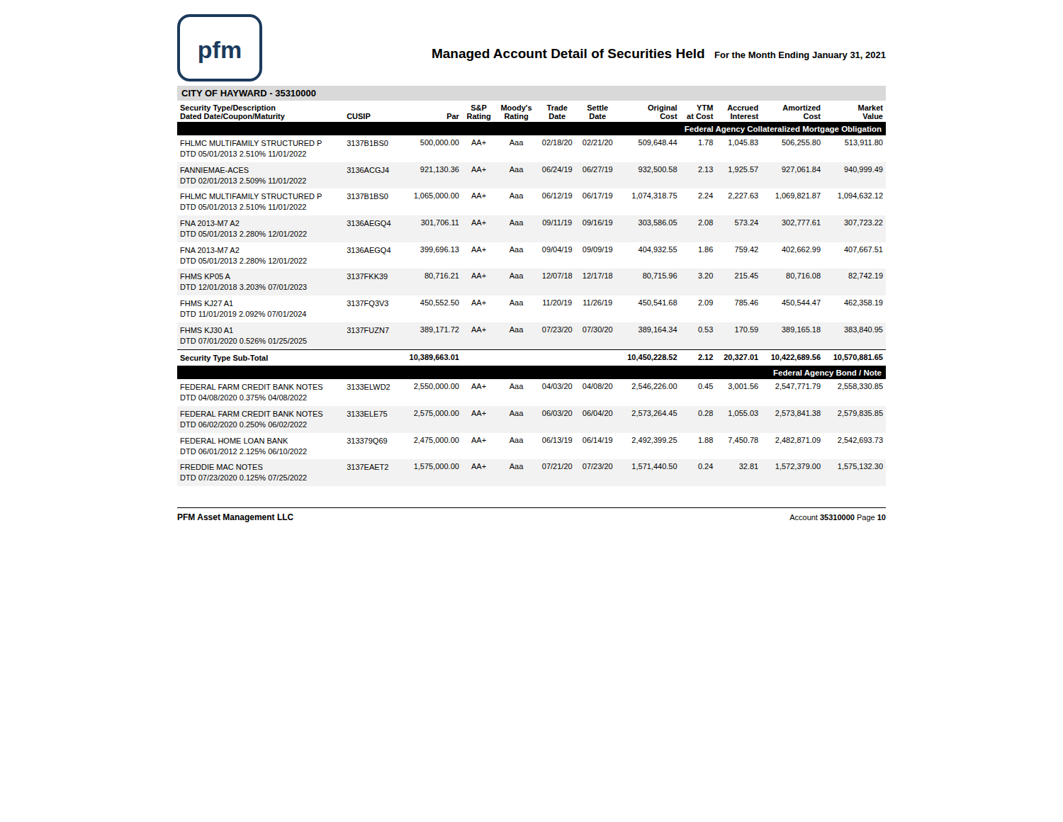pfm
Managed Account Detail of Securities Held
For the Month Ending January 31, 2021
CITY OF HAYWARD - 35310000
| Security Type/Description Dated Date/Coupon/Maturity | CUSIP | Par | S&P Rating | Moody's Rating | Trade Date | Settle Date | Original Cost | YTM at Cost | Accrued Interest | Amortized Cost | Market Value |
| --- | --- | --- | --- | --- | --- | --- | --- | --- | --- | --- | --- |
| Federal Agency Collateralized Mortgage Obligation |
| FHLMC MULTIFAMILY STRUCTURED P DTD 05/01/2013 2.510% 11/01/2022 | 3137B1BS0 | 500,000.00 | AA+ | Aaa | 02/18/20 | 02/21/20 | 509,648.44 | 1.78 | 1,045.83 | 506,255.80 | 513,911.80 |
| FANNIEMAE-ACES DTD 02/01/2013 2.509% 11/01/2022 | 3136ACGJ4 | 921,130.36 | AA+ | Aaa | 06/24/19 | 06/27/19 | 932,500.58 | 2.13 | 1,925.57 | 927,061.84 | 940,999.49 |
| FHLMC MULTIFAMILY STRUCTURED P DTD 05/01/2013 2.510% 11/01/2022 | 3137B1BS0 | 1,065,000.00 | AA+ | Aaa | 06/12/19 | 06/17/19 | 1,074,318.75 | 2.24 | 2,227.63 | 1,069,821.87 | 1,094,632.12 |
| FNA 2013-M7 A2 DTD 05/01/2013 2.280% 12/01/2022 | 3136AEGQ4 | 301,706.11 | AA+ | Aaa | 09/11/19 | 09/16/19 | 303,586.05 | 2.08 | 573.24 | 302,777.61 | 307,723.22 |
| FNA 2013-M7 A2 DTD 05/01/2013 2.280% 12/01/2022 | 3136AEGQ4 | 399,696.13 | AA+ | Aaa | 09/04/19 | 09/09/19 | 404,932.55 | 1.86 | 759.42 | 402,662.99 | 407,667.51 |
| FHMS KP05 A DTD 12/01/2018 3.203% 07/01/2023 | 3137FKK39 | 80,716.21 | AA+ | Aaa | 12/07/18 | 12/17/18 | 80,715.96 | 3.20 | 215.45 | 80,716.08 | 82,742.19 |
| FHMS KJ27 A1 DTD 11/01/2019 2.092% 07/01/2024 | 3137FQ3V3 | 450,552.50 | AA+ | Aaa | 11/20/19 | 11/26/19 | 450,541.68 | 2.09 | 785.46 | 450,544.47 | 462,358.19 |
| FHMS KJ30 A1 DTD 07/01/2020 0.526% 01/25/2025 | 3137FUZN7 | 389,171.72 | AA+ | Aaa | 07/23/20 | 07/30/20 | 389,164.34 | 0.53 | 170.59 | 389,165.18 | 383,840.95 |
| Security Type Sub-Total | | 10,389,663.01 | | | | | 10,450,228.52 | 2.12 | 20,327.01 | 10,422,689.56 | 10,570,881.65 |
| Federal Agency Bond / Note |
| FEDERAL FARM CREDIT BANK NOTES DTD 04/08/2020 0.375% 04/08/2022 | 3133ELWD2 | 2,550,000.00 | AA+ | Aaa | 04/03/20 | 04/08/20 | 2,546,226.00 | 0.45 | 3,001.56 | 2,547,771.79 | 2,558,330.85 |
| FEDERAL FARM CREDIT BANK NOTES DTD 06/02/2020 0.250% 06/02/2022 | 3133ELE75 | 2,575,000.00 | AA+ | Aaa | 06/03/20 | 06/04/20 | 2,573,264.45 | 0.28 | 1,055.03 | 2,573,841.38 | 2,579,835.85 |
| FEDERAL HOME LOAN BANK DTD 06/01/2012 2.125% 06/10/2022 | 313379Q69 | 2,475,000.00 | AA+ | Aaa | 06/13/19 | 06/14/19 | 2,492,399.25 | 1.88 | 7,450.78 | 2,482,871.09 | 2,542,693.73 |
| FREDDIE MAC NOTES DTD 07/23/2020 0.125% 07/25/2022 | 3137EAET2 | 1,575,000.00 | AA+ | Aaa | 07/21/20 | 07/23/20 | 1,571,440.50 | 0.24 | 32.81 | 1,572,379.00 | 1,575,132.30 |
PFM Asset Management LLC
Account 35310000 Page 10